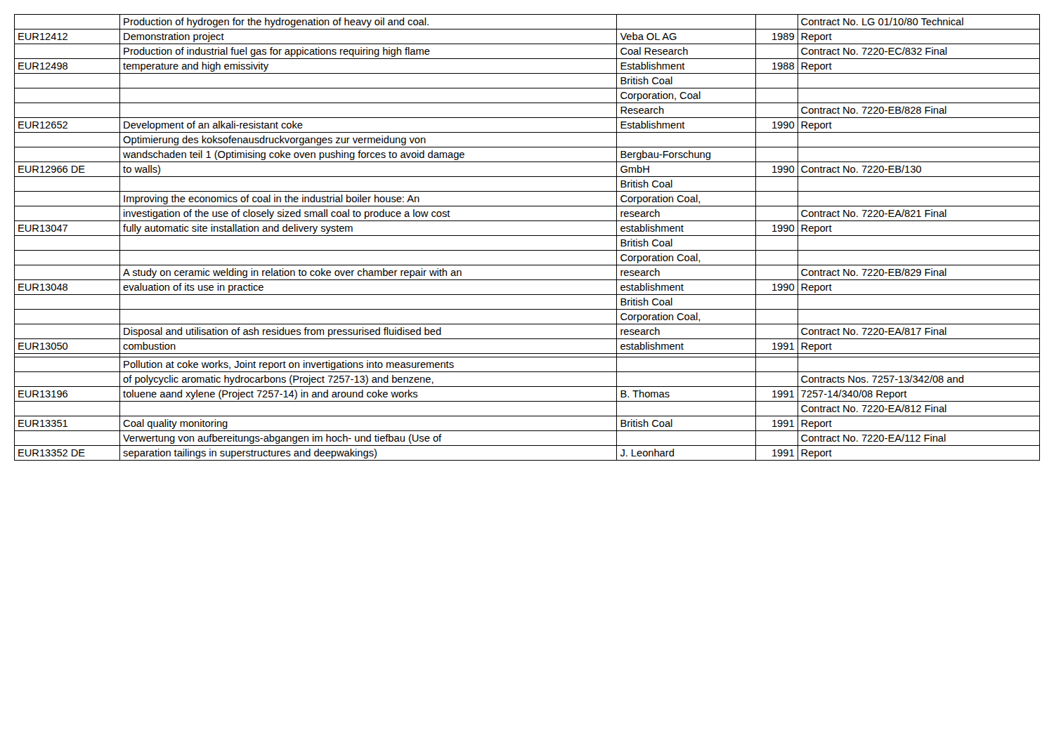| | Production of hydrogen for the hydrogenation of heavy oil and coal. | | | Contract No. LG 01/10/80 Technical |
| EUR12412 | Demonstration project | Veba OL AG | 1989 | Report |
| | Production of industrial fuel gas for appications requiring high flame | Coal Research | | Contract No. 7220-EC/832 Final |
| EUR12498 | temperature and high emissivity | Establishment | 1988 | Report |
| | | British Coal | | |
| | | Corporation, Coal | | |
| | | Research | | Contract No. 7220-EB/828 Final |
| EUR12652 | Development of an alkali-resistant coke | Establishment | 1990 | Report |
| | Optimierung des koksofenausdruckvorganges zur vermeidung von | | | |
| | wandschaden teil 1 (Optimising coke oven pushing forces to avoid damage | Bergbau-Forschung | | |
| EUR12966 DE | to walls) | GmbH | 1990 | Contract No. 7220-EB/130 |
| | | British Coal | | |
| | Improving the economics of coal in the industrial boiler house: An | Corporation Coal, | | |
| | investigation of the use of closely sized small coal to produce a low cost | research | | Contract No. 7220-EA/821 Final |
| EUR13047 | fully automatic site installation and delivery system | establishment | 1990 | Report |
| | | British Coal | | |
| | | Corporation Coal, | | |
| | A study on ceramic welding in relation to coke over chamber repair with an | research | | Contract No. 7220-EB/829 Final |
| EUR13048 | evaluation of its use in practice | establishment | 1990 | Report |
| | | British Coal | | |
| | | Corporation Coal, | | |
| | Disposal and utilisation of ash residues from pressurised fluidised bed | research | | Contract No. 7220-EA/817 Final |
| EUR13050 | combustion | establishment | 1991 | Report |
| | Pollution at coke works, Joint report on invertigations into measurements | | | |
| | of polycyclic aromatic hydrocarbons (Project 7257-13) and benzene, | | | Contracts Nos. 7257-13/342/08 and |
| EUR13196 | toluene aand xylene (Project 7257-14) in and around coke works | B. Thomas | 1991 | 7257-14/340/08 Report |
| | | | | Contract No. 7220-EA/812 Final |
| EUR13351 | Coal quality monitoring | British Coal | 1991 | Report |
| | Verwertung von aufbereitungs-abgangen im hoch- und tiefbau (Use of | | | Contract No. 7220-EA/112 Final |
| EUR13352 DE | separation tailings in superstructures and deepwakings) | J. Leonhard | 1991 | Report |